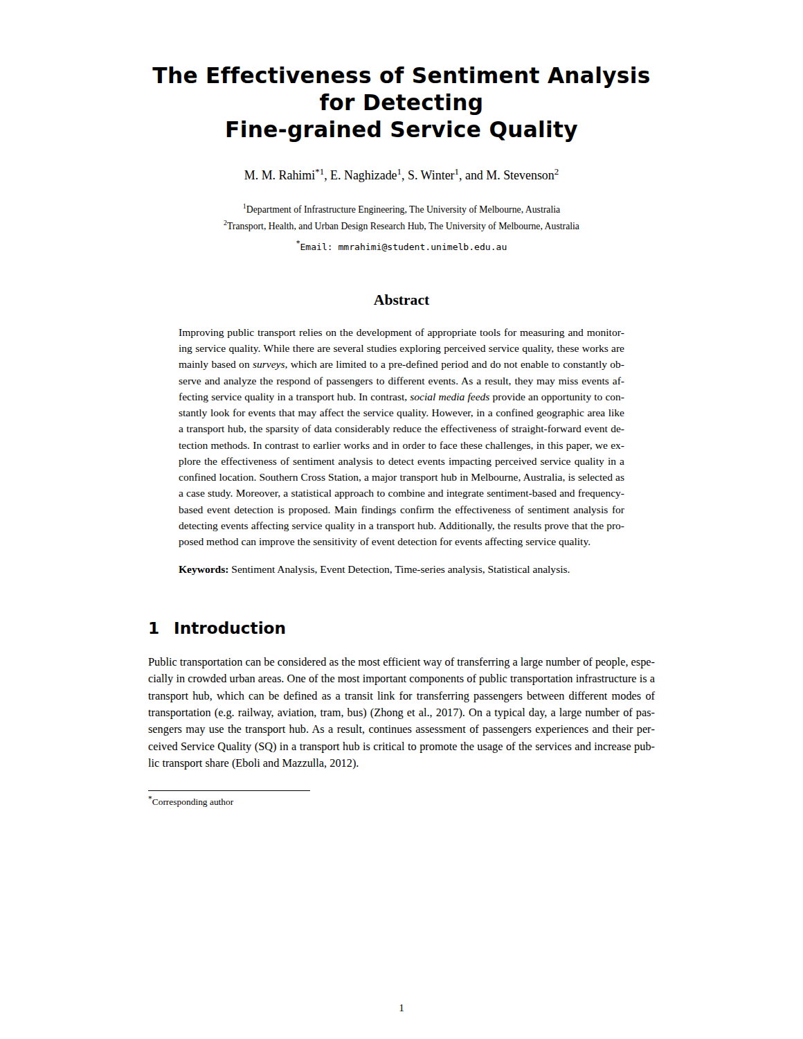The Effectiveness of Sentiment Analysis for Detecting
Fine-grained Service Quality
M. M. Rahimi*1, E. Naghizade1, S. Winter1, and M. Stevenson2
1Department of Infrastructure Engineering, The University of Melbourne, Australia
2Transport, Health, and Urban Design Research Hub, The University of Melbourne, Australia
*Email: mmrahimi@student.unimelb.edu.au
Abstract
Improving public transport relies on the development of appropriate tools for measuring and monitoring service quality. While there are several studies exploring perceived service quality, these works are mainly based on surveys, which are limited to a pre-defined period and do not enable to constantly observe and analyze the respond of passengers to different events. As a result, they may miss events affecting service quality in a transport hub. In contrast, social media feeds provide an opportunity to constantly look for events that may affect the service quality. However, in a confined geographic area like a transport hub, the sparsity of data considerably reduce the effectiveness of straight-forward event detection methods. In contrast to earlier works and in order to face these challenges, in this paper, we explore the effectiveness of sentiment analysis to detect events impacting perceived service quality in a confined location. Southern Cross Station, a major transport hub in Melbourne, Australia, is selected as a case study. Moreover, a statistical approach to combine and integrate sentiment-based and frequency-based event detection is proposed. Main findings confirm the effectiveness of sentiment analysis for detecting events affecting service quality in a transport hub. Additionally, the results prove that the proposed method can improve the sensitivity of event detection for events affecting service quality.
Keywords: Sentiment Analysis, Event Detection, Time-series analysis, Statistical analysis.
1 Introduction
Public transportation can be considered as the most efficient way of transferring a large number of people, especially in crowded urban areas. One of the most important components of public transportation infrastructure is a transport hub, which can be defined as a transit link for transferring passengers between different modes of transportation (e.g. railway, aviation, tram, bus) (Zhong et al., 2017). On a typical day, a large number of passengers may use the transport hub. As a result, continues assessment of passengers experiences and their perceived Service Quality (SQ) in a transport hub is critical to promote the usage of the services and increase public transport share (Eboli and Mazzulla, 2012).
*Corresponding author
1